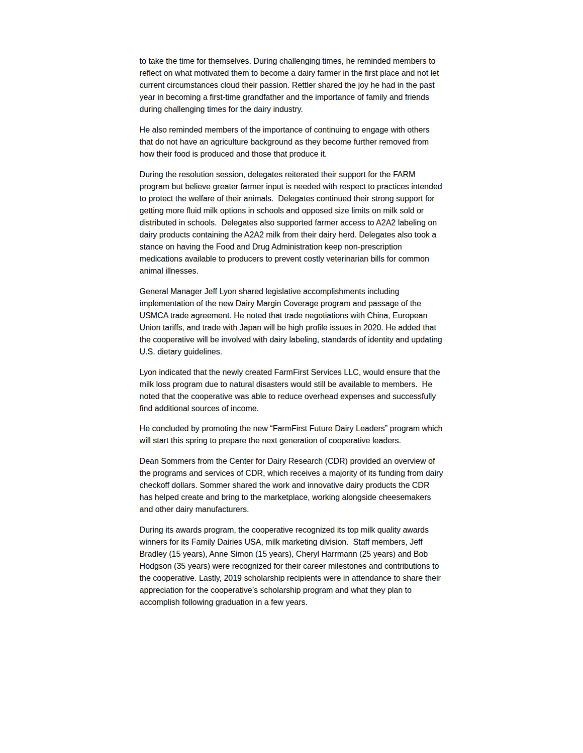to take the time for themselves. During challenging times, he reminded members to reflect on what motivated them to become a dairy farmer in the first place and not let current circumstances cloud their passion. Rettler shared the joy he had in the past year in becoming a first-time grandfather and the importance of family and friends during challenging times for the dairy industry.
He also reminded members of the importance of continuing to engage with others that do not have an agriculture background as they become further removed from how their food is produced and those that produce it.
During the resolution session, delegates reiterated their support for the FARM program but believe greater farmer input is needed with respect to practices intended to protect the welfare of their animals. Delegates continued their strong support for getting more fluid milk options in schools and opposed size limits on milk sold or distributed in schools. Delegates also supported farmer access to A2A2 labeling on dairy products containing the A2A2 milk from their dairy herd. Delegates also took a stance on having the Food and Drug Administration keep non-prescription medications available to producers to prevent costly veterinarian bills for common animal illnesses.
General Manager Jeff Lyon shared legislative accomplishments including implementation of the new Dairy Margin Coverage program and passage of the USMCA trade agreement. He noted that trade negotiations with China, European Union tariffs, and trade with Japan will be high profile issues in 2020. He added that the cooperative will be involved with dairy labeling, standards of identity and updating U.S. dietary guidelines.
Lyon indicated that the newly created FarmFirst Services LLC, would ensure that the milk loss program due to natural disasters would still be available to members. He noted that the cooperative was able to reduce overhead expenses and successfully find additional sources of income.
He concluded by promoting the new “FarmFirst Future Dairy Leaders” program which will start this spring to prepare the next generation of cooperative leaders.
Dean Sommers from the Center for Dairy Research (CDR) provided an overview of the programs and services of CDR, which receives a majority of its funding from dairy checkoff dollars. Sommer shared the work and innovative dairy products the CDR has helped create and bring to the marketplace, working alongside cheesemakers and other dairy manufacturers.
During its awards program, the cooperative recognized its top milk quality awards winners for its Family Dairies USA, milk marketing division. Staff members, Jeff Bradley (15 years), Anne Simon (15 years), Cheryl Harrmann (25 years) and Bob Hodgson (35 years) were recognized for their career milestones and contributions to the cooperative. Lastly, 2019 scholarship recipients were in attendance to share their appreciation for the cooperative’s scholarship program and what they plan to accomplish following graduation in a few years.